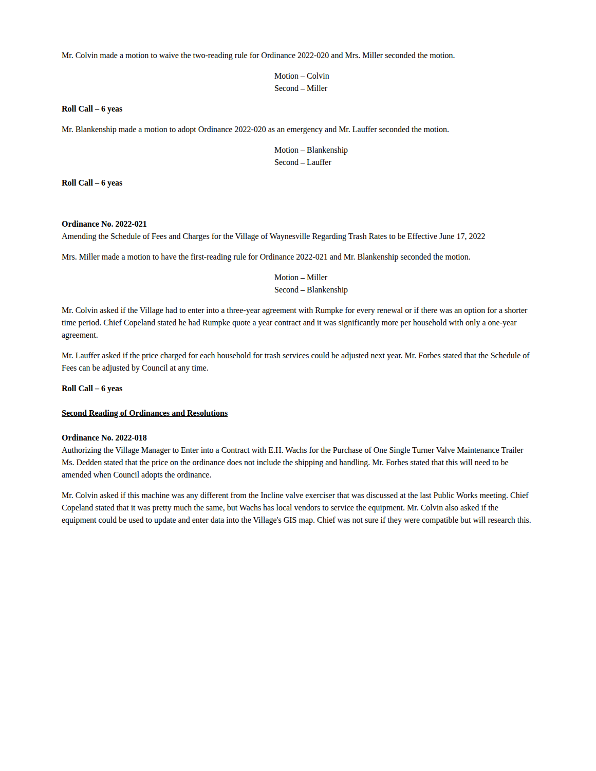Mr. Colvin made a motion to waive the two-reading rule for Ordinance 2022-020 and Mrs. Miller seconded the motion.
Motion – Colvin
Second – Miller
Roll Call – 6 yeas
Mr. Blankenship made a motion to adopt Ordinance 2022-020 as an emergency and Mr. Lauffer seconded the motion.
Motion – Blankenship
Second – Lauffer
Roll Call – 6 yeas
Ordinance No. 2022-021
Amending the Schedule of Fees and Charges for the Village of Waynesville Regarding Trash Rates to be Effective June 17, 2022
Mrs. Miller made a motion to have the first-reading rule for Ordinance 2022-021 and Mr. Blankenship seconded the motion.
Motion – Miller
Second – Blankenship
Mr. Colvin asked if the Village had to enter into a three-year agreement with Rumpke for every renewal or if there was an option for a shorter time period. Chief Copeland stated he had Rumpke quote a year contract and it was significantly more per household with only a one-year agreement.
Mr. Lauffer asked if the price charged for each household for trash services could be adjusted next year. Mr. Forbes stated that the Schedule of Fees can be adjusted by Council at any time.
Roll Call – 6 yeas
Second Reading of Ordinances and Resolutions
Ordinance No. 2022-018
Authorizing the Village Manager to Enter into a Contract with E.H. Wachs for the Purchase of One Single Turner Valve Maintenance Trailer
Ms. Dedden stated that the price on the ordinance does not include the shipping and handling. Mr. Forbes stated that this will need to be amended when Council adopts the ordinance.
Mr. Colvin asked if this machine was any different from the Incline valve exerciser that was discussed at the last Public Works meeting. Chief Copeland stated that it was pretty much the same, but Wachs has local vendors to service the equipment. Mr. Colvin also asked if the equipment could be used to update and enter data into the Village's GIS map. Chief was not sure if they were compatible but will research this.